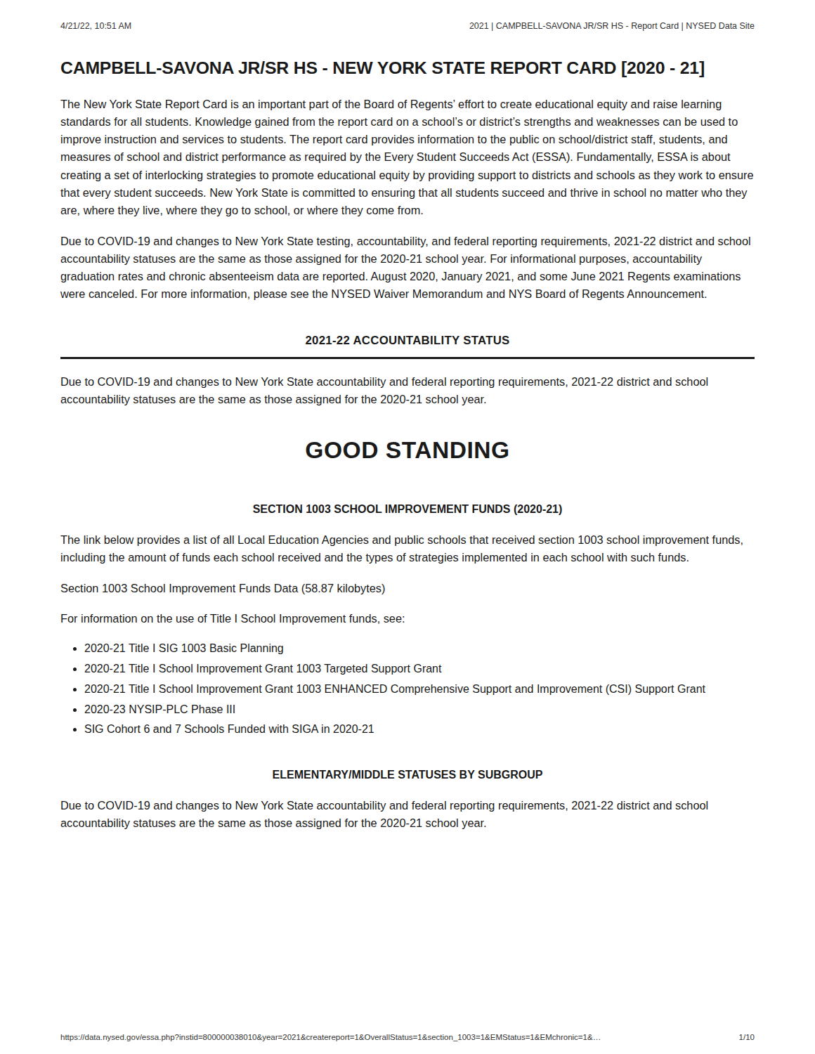4/21/22, 10:51 AM 2021 | CAMPBELL-SAVONA JR/SR HS - Report Card | NYSED Data Site
CAMPBELL-SAVONA JR/SR HS - NEW YORK STATE REPORT CARD [2020 - 21]
The New York State Report Card is an important part of the Board of Regents’ effort to create educational equity and raise learning standards for all students. Knowledge gained from the report card on a school’s or district’s strengths and weaknesses can be used to improve instruction and services to students. The report card provides information to the public on school/district staff, students, and measures of school and district performance as required by the Every Student Succeeds Act (ESSA). Fundamentally, ESSA is about creating a set of interlocking strategies to promote educational equity by providing support to districts and schools as they work to ensure that every student succeeds. New York State is committed to ensuring that all students succeed and thrive in school no matter who they are, where they live, where they go to school, or where they come from.
Due to COVID-19 and changes to New York State testing, accountability, and federal reporting requirements, 2021-22 district and school accountability statuses are the same as those assigned for the 2020-21 school year. For informational purposes, accountability graduation rates and chronic absenteeism data are reported. August 2020, January 2021, and some June 2021 Regents examinations were canceled. For more information, please see the NYSED Waiver Memorandum and NYS Board of Regents Announcement.
2021-22 ACCOUNTABILITY STATUS
Due to COVID-19 and changes to New York State accountability and federal reporting requirements, 2021-22 district and school accountability statuses are the same as those assigned for the 2020-21 school year.
GOOD STANDING
SECTION 1003 SCHOOL IMPROVEMENT FUNDS (2020-21)
The link below provides a list of all Local Education Agencies and public schools that received section 1003 school improvement funds, including the amount of funds each school received and the types of strategies implemented in each school with such funds.
Section 1003 School Improvement Funds Data (58.87 kilobytes)
For information on the use of Title I School Improvement funds, see:
2020-21 Title I SIG 1003 Basic Planning
2020-21 Title I School Improvement Grant 1003 Targeted Support Grant
2020-21 Title I School Improvement Grant 1003 ENHANCED Comprehensive Support and Improvement (CSI) Support Grant
2020-23 NYSIP-PLC Phase III
SIG Cohort 6 and 7 Schools Funded with SIGA in 2020-21
ELEMENTARY/MIDDLE STATUSES BY SUBGROUP
Due to COVID-19 and changes to New York State accountability and federal reporting requirements, 2021-22 district and school accountability statuses are the same as those assigned for the 2020-21 school year.
https://data.nysed.gov/essa.php?instid=800000038010&year=2021&createreport=1&OverallStatus=1&section_1003=1&EMStatus=1&EMchronic=1&… 1/10